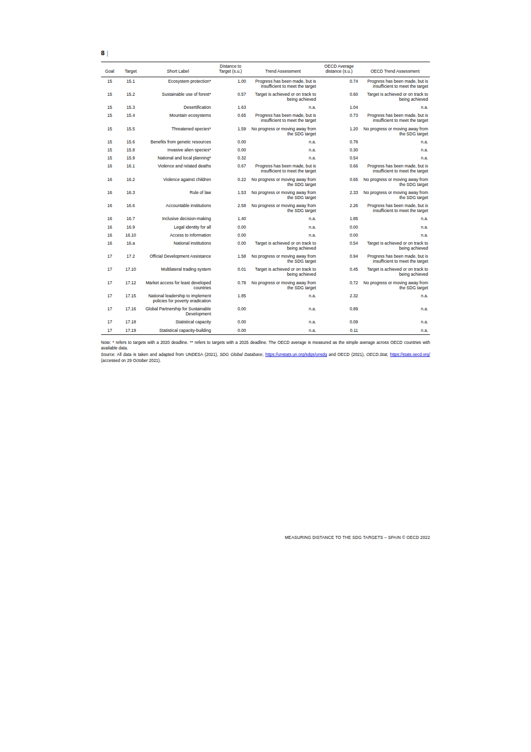8|
| Goal | Target | Short Label | Distance to Target (s.u.) | Trend Assessment | OECD Average distance (s.u.) | OECD Trend Assessment |
| --- | --- | --- | --- | --- | --- | --- |
| 15 | 15.1 | Ecosystem protection* | 1.00 | Progress has been made, but is insufficient to meet the target | 0.74 | Progress has been made, but is insufficient to meet the target |
| 15 | 15.2 | Sustainable use of forest* | 0.57 | Target is achieved or on track to being achieved | 0.60 | Target is achieved or on track to being achieved |
| 15 | 15.3 | Desertification | 1.63 | n.a. | 1.04 | n.a. |
| 15 | 15.4 | Mountain ecosystems | 0.65 | Progress has been made, but is insufficient to meet the target | 0.73 | Progress has been made, but is insufficient to meet the target |
| 15 | 15.5 | Threatened species* | 1.59 | No progress or moving away from the SDG target | 1.20 | No progress or moving away from the SDG target |
| 15 | 15.6 | Benefits from genetic resources | 0.00 | n.a. | 0.78 | n.a. |
| 15 | 15.8 | Invasive alien species* | 0.00 | n.a. | 0.30 | n.a. |
| 15 | 15.9 | National and local planning* | 0.32 | n.a. | 0.54 | n.a. |
| 16 | 16.1 | Violence and related deaths | 0.67 | Progress has been made, but is insufficient to meet the target | 0.66 | Progress has been made, but is insufficient to meet the target |
| 16 | 16.2 | Violence against children | 0.22 | No progress or moving away from the SDG target | 0.65 | No progress or moving away from the SDG target |
| 16 | 16.3 | Rule of law | 1.53 | No progress or moving away from the SDG target | 2.33 | No progress or moving away from the SDG target |
| 16 | 16.6 | Accountable institutions | 2.58 | No progress or moving away from the SDG target | 2.26 | Progress has been made, but is insufficient to meet the target |
| 16 | 16.7 | Inclusive decision-making | 1.40 | n.a. | 1.85 | n.a. |
| 16 | 16.9 | Legal identity for all | 0.00 | n.a. | 0.00 | n.a. |
| 16 | 16.10 | Access to information | 0.00 | n.a. | 0.00 | n.a. |
| 16 | 16.a | National institutions | 0.00 | Target is achieved or on track to being achieved | 0.54 | Target is achieved or on track to being achieved |
| 17 | 17.2 | Official Development Assistance | 1.58 | No progress or moving away from the SDG target | 0.94 | Progress has been made, but is insufficient to meet the target |
| 17 | 17.10 | Multilateral trading system | 0.01 | Target is achieved or on track to being achieved | 0.45 | Target is achieved or on track to being achieved |
| 17 | 17.12 | Market access for least developed countries | 0.78 | No progress or moving away from the SDG target | 0.72 | No progress or moving away from the SDG target |
| 17 | 17.15 | National leadership to implement policies for poverty eradication | 1.85 | n.a. | 2.32 | n.a. |
| 17 | 17.16 | Global Partnership for Sustainable Development | 0.00 | n.a. | 0.89 | n.a. |
| 17 | 17.18 | Statistical capacity | 0.00 | n.a. | 0.09 | n.a. |
| 17 | 17.19 | Statistical capacity-building | 0.00 | n.a. | 0.11 | n.a. |
Note: * refers to targets with a 2020 deadline. ** refers to targets with a 2025 deadline. The OECD average is measured as the simple average across OECD countries with available data.
Source: All data is taken and adapted from UNDESA (2021), SDG Global Database, https://unstats.un.org/sdgs/unsdg and OECD (2021), OECD.Stat, https://stats.oecd.org/ (accessed on 29 October 2021).
MEASURING DISTANCE TO THE SDG TARGETS – SPAIN © OECD 2022